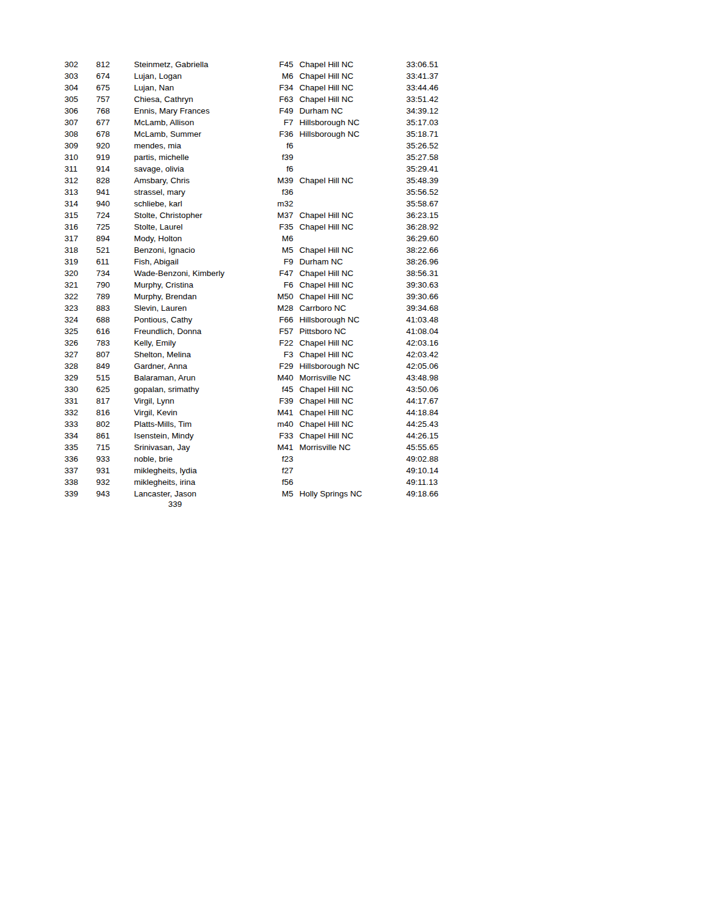| 302 | 812 | Steinmetz, Gabriella | F45 | Chapel Hill NC | 33:06.51 |
| 303 | 674 | Lujan, Logan | M6 | Chapel Hill NC | 33:41.37 |
| 304 | 675 | Lujan, Nan | F34 | Chapel Hill NC | 33:44.46 |
| 305 | 757 | Chiesa, Cathryn | F63 | Chapel Hill NC | 33:51.42 |
| 306 | 768 | Ennis, Mary Frances | F49 | Durham NC | 34:39.12 |
| 307 | 677 | McLamb, Allison | F7 | Hillsborough NC | 35:17.03 |
| 308 | 678 | McLamb, Summer | F36 | Hillsborough NC | 35:18.71 |
| 309 | 920 | mendes, mia | f6 | | 35:26.52 |
| 310 | 919 | partis, michelle | f39 | | 35:27.58 |
| 311 | 914 | savage, olivia | f6 | | 35:29.41 |
| 312 | 828 | Amsbary, Chris | M39 | Chapel Hill NC | 35:48.39 |
| 313 | 941 | strassel, mary | f36 | | 35:56.52 |
| 314 | 940 | schliebe, karl | m32 | | 35:58.67 |
| 315 | 724 | Stolte, Christopher | M37 | Chapel Hill NC | 36:23.15 |
| 316 | 725 | Stolte, Laurel | F35 | Chapel Hill NC | 36:28.92 |
| 317 | 894 | Mody, Holton | M6 | | 36:29.60 |
| 318 | 521 | Benzoni, Ignacio | M5 | Chapel Hill NC | 38:22.66 |
| 319 | 611 | Fish, Abigail | F9 | Durham NC | 38:26.96 |
| 320 | 734 | Wade-Benzoni, Kimberly | F47 | Chapel Hill NC | 38:56.31 |
| 321 | 790 | Murphy, Cristina | F6 | Chapel Hill NC | 39:30.63 |
| 322 | 789 | Murphy, Brendan | M50 | Chapel Hill NC | 39:30.66 |
| 323 | 883 | Slevin, Lauren | M28 | Carrboro NC | 39:34.68 |
| 324 | 688 | Pontious, Cathy | F66 | Hillsborough NC | 41:03.48 |
| 325 | 616 | Freundlich, Donna | F57 | Pittsboro NC | 41:08.04 |
| 326 | 783 | Kelly, Emily | F22 | Chapel Hill NC | 42:03.16 |
| 327 | 807 | Shelton, Melina | F3 | Chapel Hill NC | 42:03.42 |
| 328 | 849 | Gardner, Anna | F29 | Hillsborough NC | 42:05.06 |
| 329 | 515 | Balaraman, Arun | M40 | Morrisville NC | 43:48.98 |
| 330 | 625 | gopalan, srimathy | f45 | Chapel Hill NC | 43:50.06 |
| 331 | 817 | Virgil, Lynn | F39 | Chapel Hill NC | 44:17.67 |
| 332 | 816 | Virgil, Kevin | M41 | Chapel Hill NC | 44:18.84 |
| 333 | 802 | Platts-Mills, Tim | m40 | Chapel Hill NC | 44:25.43 |
| 334 | 861 | Isenstein, Mindy | F33 | Chapel Hill NC | 44:26.15 |
| 335 | 715 | Srinivasan, Jay | M41 | Morrisville NC | 45:55.65 |
| 336 | 933 | noble, brie | f23 | | 49:02.88 |
| 337 | 931 | miklegheits, lydia | f27 | | 49:10.14 |
| 338 | 932 | miklegheits, irina | f56 | | 49:11.13 |
| 339 | 943 | Lancaster, Jason | M5 | Holly Springs NC | 49:18.66 |
| 339 |